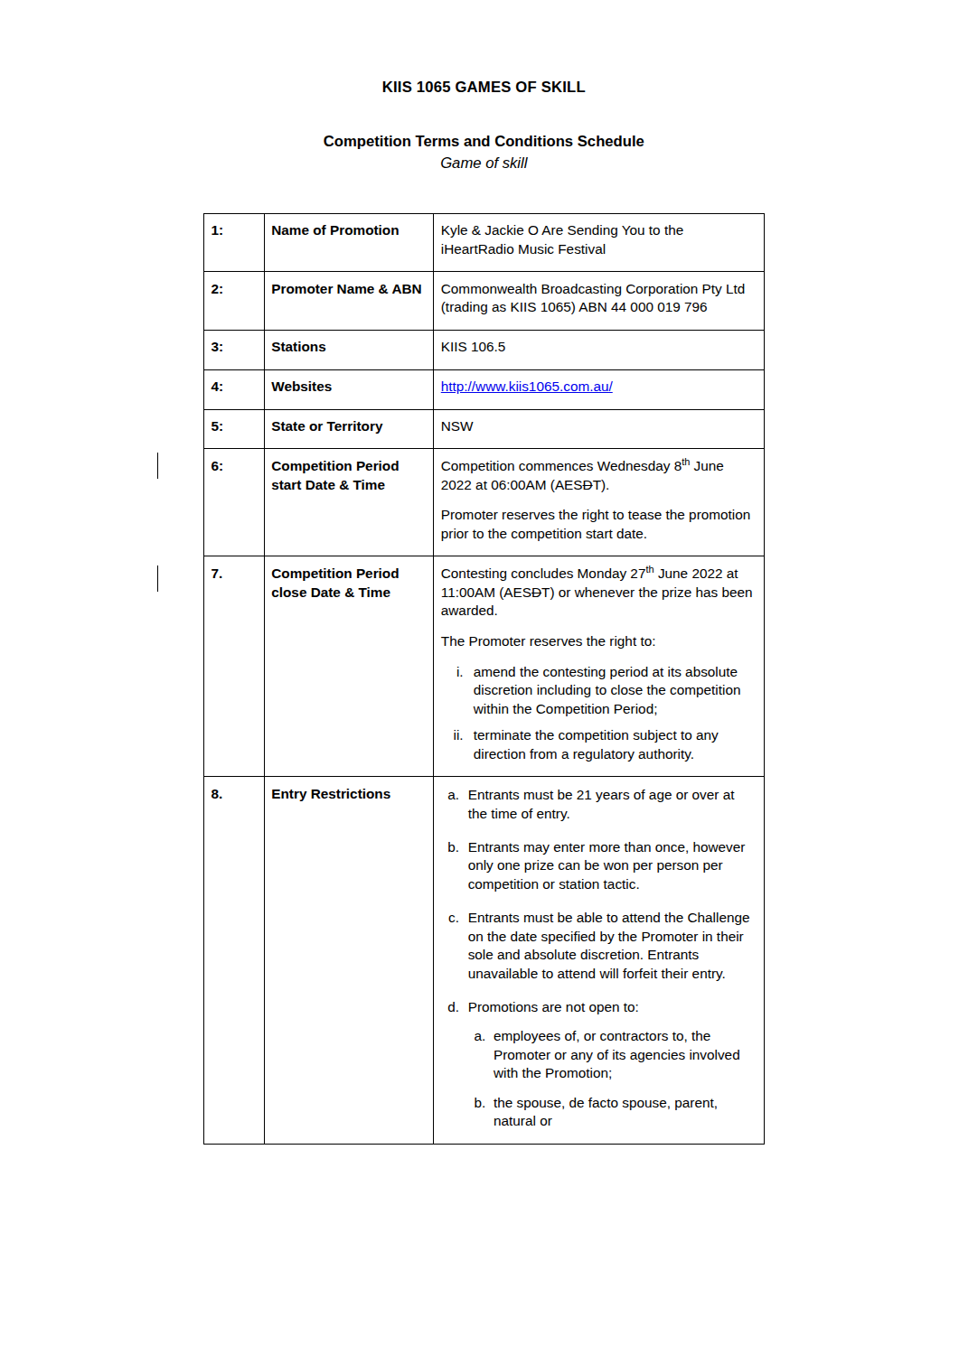KIIS 1065 GAMES OF SKILL
Competition Terms and Conditions Schedule
Game of skill
| 1: | Name of Promotion | Kyle & Jackie O Are Sending You to the iHeartRadio Music Festival |
| 2: | Promoter Name & ABN | Commonwealth Broadcasting Corporation Pty Ltd (trading as KIIS 1065) ABN 44 000 019 796 |
| 3: | Stations | KIIS 106.5 |
| 4: | Websites | http://www.kiis1065.com.au/ |
| 5: | State or Territory | NSW |
| 6: | Competition Period start Date & Time | Competition commences Wednesday 8 th June 2022 at 06:00AM (AES D T). Promoter reserves the right to tease the promotion prior to the competition start date. |
| 7. | Competition Period close Date & Time | Contesting concludes Monday 27 th June 2022 at 11:00AM (AES D T) or whenever the prize has been awarded. The Promoter reserves the right to: amend the contesting period at its absolute discretion including to close the competition within the Competition Period; terminate the competition subject to any direction from a regulatory authority. |
| 8. | Entry Restrictions | Entrants must be 21 years of age or over at the time of entry. Entrants may enter more than once, however only one prize can be won per person per competition or station tactic. Entrants must be able to attend the Challenge on the date specified by the Promoter in their sole and absolute discretion. Entrants unavailable to attend will forfeit their entry. Promotions are not open to: employees of, or contractors to, the Promoter or any of its agencies involved with the Promotion; the spouse, de facto spouse, parent, natural or |